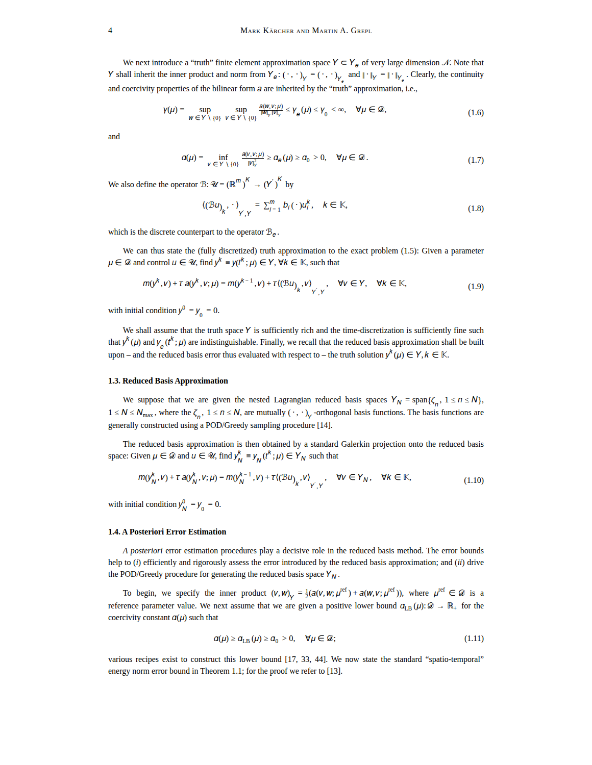4 Mark Kärcher and Martin A. Grepl
We next introduce a “truth” finite element approximation space Y⊂Ye of very large dimension 𝒩. Note that Y shall inherit the inner product and norm from Ye: (·,·)Y=(·,·)Ye and ‖·‖Y=‖·‖Ye. Clearly, the continuity and coercivity properties of the bilinear form a are inherited by the “truth” approximation, i.e.,
γ(μ)= supw∈Y∖{0} supv∈Y∖{0} a(w,v;μ) ‖w‖Y‖v‖Y ≤γe(μ)≤γ0<∞, ∀μ∈𝒟,
(1.6)
and
α(μ)= infv∈Y∖{0} a(v,v;μ) ‖v‖Y2 ≥αe(μ)≥α0>0, ∀μ∈𝒟.
(1.7)
We also define the operator ℬ:𝒰=(ℝm)K→(Y′)K by
⟨(ℬu)k,·⟩Y′,Y = ∑i=1m bi(·)uik, k∈𝕂,
(1.8)
which is the discrete counterpart to the operator ℬe.
We can thus state the (fully discretized) truth approximation to the exact problem (1.5): Given a parameter μ∈𝒟 and control u∈𝒰, find yk≡y(tk;μ)∈Y, ∀k∈𝕂, such that
m(yk,v)+τa(yk,v;μ) = m(yk−1,v)+τ⟨(ℬu)k,v⟩Y′,Y, ∀v∈Y, ∀k∈𝕂,
(1.9)
with initial condition y0=y0=0.
We shall assume that the truth space Y is sufficiently rich and the time-discretization is sufficiently fine such that yk(μ) and ye(tk;μ) are indistinguishable. Finally, we recall that the reduced basis approximation shall be built upon – and the reduced basis error thus evaluated with respect to – the truth solution yk(μ)∈Y,k∈𝕂.
1.3. Reduced Basis Approximation
We suppose that we are given the nested Lagrangian reduced basis spaces YN=span{ζn,1≤n≤N}, 1≤N≤Nmax, where the ζn,1≤n≤N, are mutually (·,·)Y-orthogonal basis functions. The basis functions are generally constructed using a POD/Greedy sampling procedure [14].
The reduced basis approximation is then obtained by a standard Galerkin projection onto the reduced basis space: Given μ∈𝒟 and u∈𝒰, find yNk≡yN(tk;μ)∈YN such that
m(yNk,v)+τa(yNk,v;μ) = m(yNk−1,v)+τ⟨(ℬu)k,v⟩Y′,Y, ∀v∈YN, ∀k∈𝕂,
(1.10)
with initial condition yN0=y0=0.
1.4. A Posteriori Error Estimation
A posteriori error estimation procedures play a decisive role in the reduced basis method. The error bounds help to (i) efficiently and rigorously assess the error introduced by the reduced basis approximation; and (ii) drive the POD/Greedy procedure for generating the reduced basis space YN.
To begin, we specify the inner product (v,w)Y=12(a(v,w;μref)+a(w,v;μref)), where μref∈𝒟 is a reference parameter value. We next assume that we are given a positive lower bound αLB(μ):𝒟→ℝ+ for the coercivity constant α(μ) such that
α(μ)≥αLB(μ)≥α0>0, ∀μ∈𝒟;
(1.11)
various recipes exist to construct this lower bound [17, 33, 44]. We now state the standard “spatio-temporal” energy norm error bound in Theorem 1.1; for the proof we refer to [13].